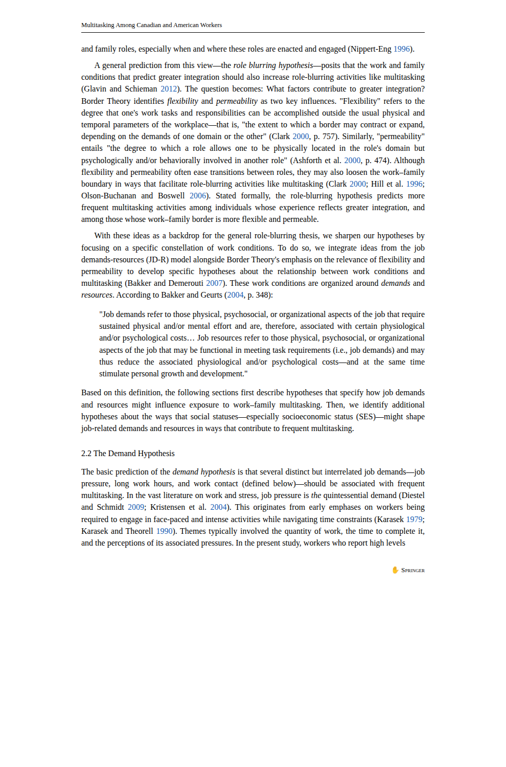Multitasking Among Canadian and American Workers
and family roles, especially when and where these roles are enacted and engaged (Nippert-Eng 1996).
A general prediction from this view—the role blurring hypothesis—posits that the work and family conditions that predict greater integration should also increase role-blurring activities like multitasking (Glavin and Schieman 2012). The question becomes: What factors contribute to greater integration? Border Theory identifies flexibility and permeability as two key influences. "Flexibility" refers to the degree that one's work tasks and responsibilities can be accomplished outside the usual physical and temporal parameters of the workplace—that is, "the extent to which a border may contract or expand, depending on the demands of one domain or the other" (Clark 2000, p. 757). Similarly, "permeability" entails "the degree to which a role allows one to be physically located in the role's domain but psychologically and/or behaviorally involved in another role" (Ashforth et al. 2000, p. 474). Although flexibility and permeability often ease transitions between roles, they may also loosen the work–family boundary in ways that facilitate role-blurring activities like multitasking (Clark 2000; Hill et al. 1996; Olson-Buchanan and Boswell 2006). Stated formally, the role-blurring hypothesis predicts more frequent multitasking activities among individuals whose experience reflects greater integration, and among those whose work–family border is more flexible and permeable.
With these ideas as a backdrop for the general role-blurring thesis, we sharpen our hypotheses by focusing on a specific constellation of work conditions. To do so, we integrate ideas from the job demands-resources (JD-R) model alongside Border Theory's emphasis on the relevance of flexibility and permeability to develop specific hypotheses about the relationship between work conditions and multitasking (Bakker and Demerouti 2007). These work conditions are organized around demands and resources. According to Bakker and Geurts (2004, p. 348):
"Job demands refer to those physical, psychosocial, or organizational aspects of the job that require sustained physical and/or mental effort and are, therefore, associated with certain physiological and/or psychological costs… Job resources refer to those physical, psychosocial, or organizational aspects of the job that may be functional in meeting task requirements (i.e., job demands) and may thus reduce the associated physiological and/or psychological costs—and at the same time stimulate personal growth and development."
Based on this definition, the following sections first describe hypotheses that specify how job demands and resources might influence exposure to work–family multitasking. Then, we identify additional hypotheses about the ways that social statuses—especially socioeconomic status (SES)—might shape job-related demands and resources in ways that contribute to frequent multitasking.
2.2 The Demand Hypothesis
The basic prediction of the demand hypothesis is that several distinct but interrelated job demands—job pressure, long work hours, and work contact (defined below)—should be associated with frequent multitasking. In the vast literature on work and stress, job pressure is the quintessential demand (Diestel and Schmidt 2009; Kristensen et al. 2004). This originates from early emphases on workers being required to engage in face-paced and intense activities while navigating time constraints (Karasek 1979; Karasek and Theorell 1990). Themes typically involved the quantity of work, the time to complete it, and the perceptions of its associated pressures. In the present study, workers who report high levels
✋ Springer